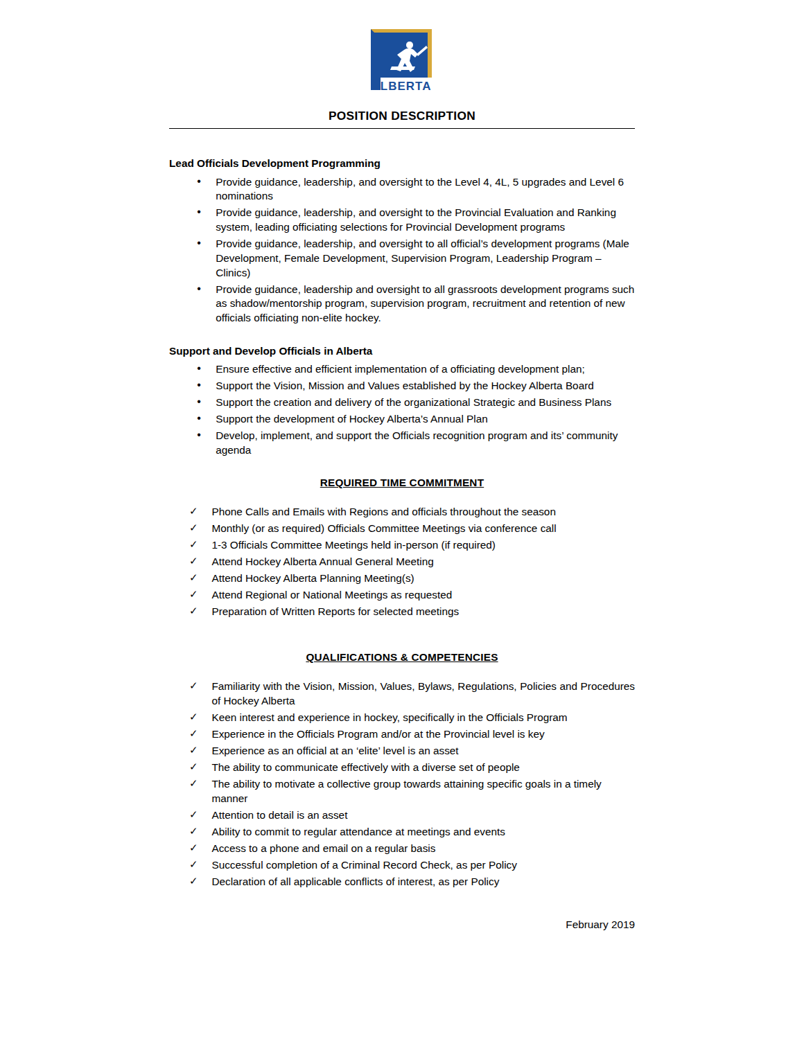ALBERTA
POSITION DESCRIPTION
Lead Officials Development Programming
Provide guidance, leadership, and oversight to the Level 4, 4L, 5 upgrades and Level 6 nominations
Provide guidance, leadership, and oversight to the Provincial Evaluation and Ranking system, leading officiating selections for Provincial Development programs
Provide guidance, leadership, and oversight to all official’s development programs (Male Development, Female Development, Supervision Program, Leadership Program – Clinics)
Provide guidance, leadership and oversight to all grassroots development programs such as shadow/mentorship program, supervision program, recruitment and retention of new officials officiating non-elite hockey.
Support and Develop Officials in Alberta
Ensure effective and efficient implementation of a officiating development plan;
Support the Vision, Mission and Values established by the Hockey Alberta Board
Support the creation and delivery of the organizational Strategic and Business Plans
Support the development of Hockey Alberta’s Annual Plan
Develop, implement, and support the Officials recognition program and its’ community agenda
REQUIRED TIME COMMITMENT
Phone Calls and Emails with Regions and officials throughout the season
Monthly (or as required) Officials Committee Meetings via conference call
1-3 Officials Committee Meetings held in-person (if required)
Attend Hockey Alberta Annual General Meeting
Attend Hockey Alberta Planning Meeting(s)
Attend Regional or National Meetings as requested
Preparation of Written Reports for selected meetings
QUALIFICATIONS & COMPETENCIES
Familiarity with the Vision, Mission, Values, Bylaws, Regulations, Policies and Procedures of Hockey Alberta
Keen interest and experience in hockey, specifically in the Officials Program
Experience in the Officials Program and/or at the Provincial level is key
Experience as an official at an ‘elite’ level is an asset
The ability to communicate effectively with a diverse set of people
The ability to motivate a collective group towards attaining specific goals in a timely manner
Attention to detail is an asset
Ability to commit to regular attendance at meetings and events
Access to a phone and email on a regular basis
Successful completion of a Criminal Record Check, as per Policy
Declaration of all applicable conflicts of interest, as per Policy
February 2019